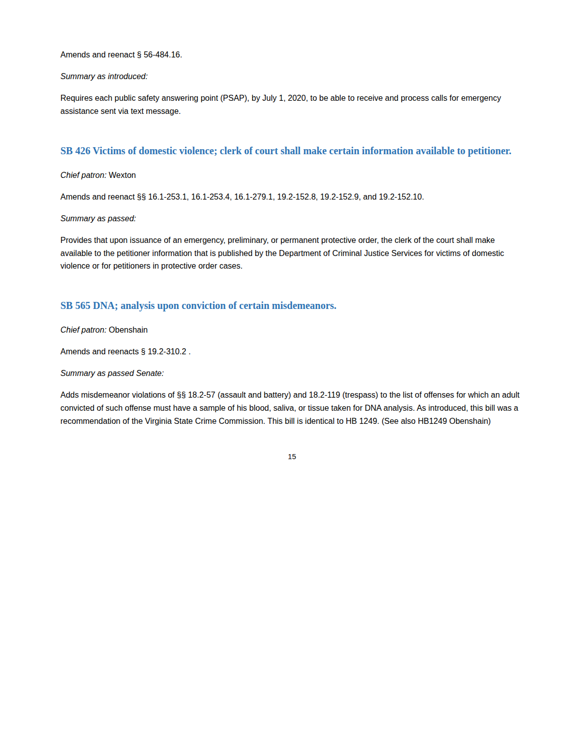Amends and reenact § 56-484.16.
Summary as introduced:
Requires each public safety answering point (PSAP), by July 1, 2020, to be able to receive and process calls for emergency assistance sent via text message.
SB 426 Victims of domestic violence; clerk of court shall make certain information available to petitioner.
Chief patron: Wexton
Amends and reenact §§ 16.1-253.1, 16.1-253.4, 16.1-279.1, 19.2-152.8, 19.2-152.9, and 19.2-152.10.
Summary as passed:
Provides that upon issuance of an emergency, preliminary, or permanent protective order, the clerk of the court shall make available to the petitioner information that is published by the Department of Criminal Justice Services for victims of domestic violence or for petitioners in protective order cases.
SB 565 DNA; analysis upon conviction of certain misdemeanors.
Chief patron: Obenshain
Amends and reenacts § 19.2-310.2 .
Summary as passed Senate:
Adds misdemeanor violations of §§ 18.2-57 (assault and battery) and 18.2-119 (trespass) to the list of offenses for which an adult convicted of such offense must have a sample of his blood, saliva, or tissue taken for DNA analysis. As introduced, this bill was a recommendation of the Virginia State Crime Commission. This bill is identical to HB 1249. (See also HB1249 Obenshain)
15